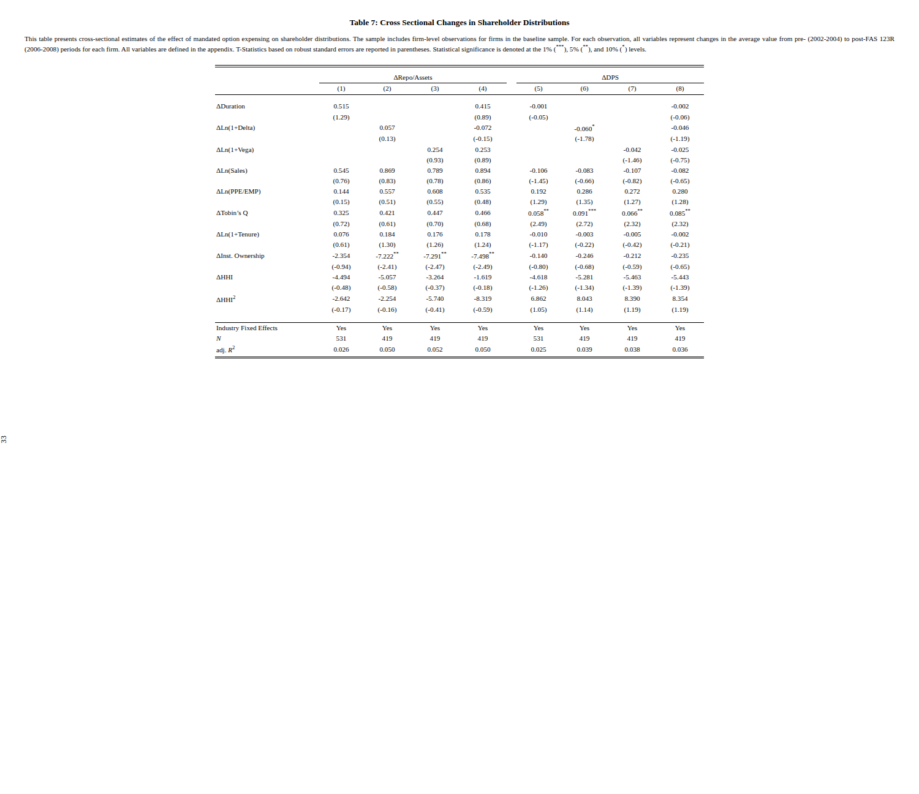33
Table 7: Cross Sectional Changes in Shareholder Distributions
This table presents cross-sectional estimates of the effect of mandated option expensing on shareholder distributions. The sample includes firm-level observations for firms in the baseline sample. For each observation, all variables represent changes in the average value from pre- (2002-2004) to post-FAS 123R (2006-2008) periods for each firm. All variables are defined in the appendix. T-Statistics based on robust standard errors are reported in parentheses. Statistical significance is denoted at the 1% (***), 5% (**), and 10% (*) levels.
| | ΔRepo/Assets | | ΔDPS |
| | (1) | (2) | (3) | (4) | | (5) | (6) | (7) | (8) |
| ΔDuration | 0.515 | | | 0.415 | | -0.001 | | | -0.002 |
| | (1.29) | | | (0.89) | | (-0.05) | | | (-0.06) |
| ΔLn(1+Delta) | | 0.057 | | -0.072 | | | -0.060 * | | -0.046 |
| | | (0.13) | | (-0.15) | | | (-1.78) | | (-1.19) |
| ΔLn(1+Vega) | | | 0.254 | 0.253 | | | | -0.042 | -0.025 |
| | | | (0.93) | (0.89) | | | | (-1.46) | (-0.75) |
| ΔLn(Sales) | 0.545 | 0.869 | 0.789 | 0.894 | | -0.106 | -0.083 | -0.107 | -0.082 |
| | (0.76) | (0.83) | (0.78) | (0.86) | | (-1.45) | (-0.66) | (-0.82) | (-0.65) |
| ΔLn(PPE/EMP) | 0.144 | 0.557 | 0.608 | 0.535 | | 0.192 | 0.286 | 0.272 | 0.280 |
| | (0.15) | (0.51) | (0.55) | (0.48) | | (1.29) | (1.35) | (1.27) | (1.28) |
| ΔTobin’s Q | 0.325 | 0.421 | 0.447 | 0.466 | | 0.058 ** | 0.091 *** | 0.066 ** | 0.085 ** |
| | (0.72) | (0.61) | (0.70) | (0.68) | | (2.49) | (2.72) | (2.32) | (2.32) |
| ΔLn(1+Tenure) | 0.076 | 0.184 | 0.176 | 0.178 | | -0.010 | -0.003 | -0.005 | -0.002 |
| | (0.61) | (1.30) | (1.26) | (1.24) | | (-1.17) | (-0.22) | (-0.42) | (-0.21) |
| ΔInst. Ownership | -2.354 | -7.222 ** | -7.291 ** | -7.498 ** | | -0.140 | -0.246 | -0.212 | -0.235 |
| | (-0.94) | (-2.41) | (-2.47) | (-2.49) | | (-0.80) | (-0.68) | (-0.59) | (-0.65) |
| ΔHHI | -4.494 | -5.057 | -3.264 | -1.619 | | -4.618 | -5.281 | -5.463 | -5.443 |
| | (-0.48) | (-0.58) | (-0.37) | (-0.18) | | (-1.26) | (-1.34) | (-1.39) | (-1.39) |
| ΔHHI 2 | -2.642 | -2.254 | -5.740 | -8.319 | | 6.862 | 8.043 | 8.390 | 8.354 |
| | (-0.17) | (-0.16) | (-0.41) | (-0.59) | | (1.05) | (1.14) | (1.19) | (1.19) |
| Industry Fixed Effects | Yes | Yes | Yes | Yes | | Yes | Yes | Yes | Yes |
| N | 531 | 419 | 419 | 419 | | 531 | 419 | 419 | 419 |
| adj. R 2 | 0.026 | 0.050 | 0.052 | 0.050 | | 0.025 | 0.039 | 0.038 | 0.036 |